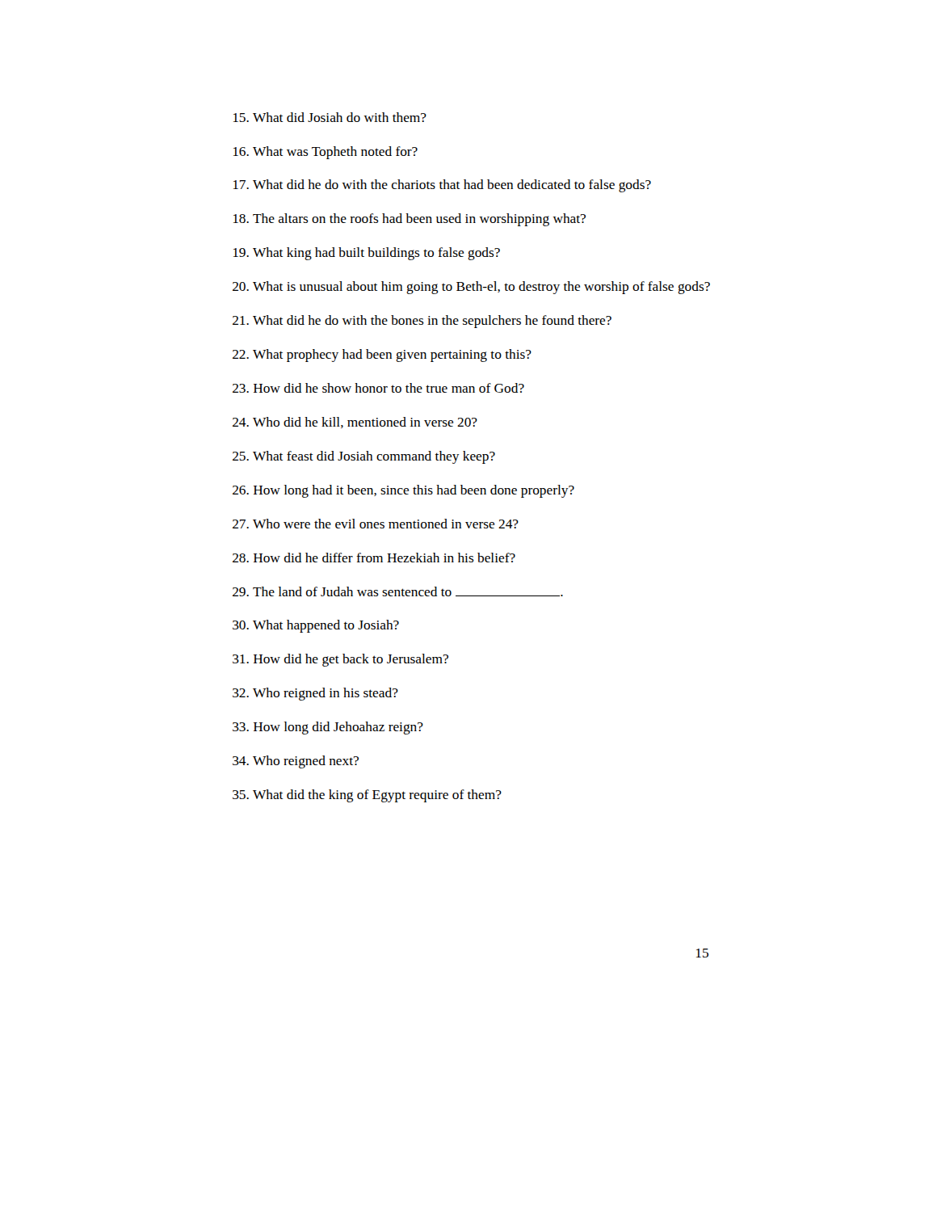15. What did Josiah do with them?
16. What was Topheth noted for?
17. What did he do with the chariots that had been dedicated to false gods?
18. The altars on the roofs had been used in worshipping what?
19. What king had built buildings to false gods?
20. What is unusual about him going to Beth-el, to destroy the worship of false gods?
21. What did he do with the bones in the sepulchers he found there?
22. What prophecy had been given pertaining to this?
23. How did he show honor to the true man of God?
24. Who did he kill, mentioned in verse 20?
25. What feast did Josiah command they keep?
26. How long had it been, since this had been done properly?
27. Who were the evil ones mentioned in verse 24?
28. How did he differ from Hezekiah in his belief?
29. The land of Judah was sentenced to .
30. What happened to Josiah?
31. How did he get back to Jerusalem?
32. Who reigned in his stead?
33. How long did Jehoahaz reign?
34. Who reigned next?
35. What did the king of Egypt require of them?
15